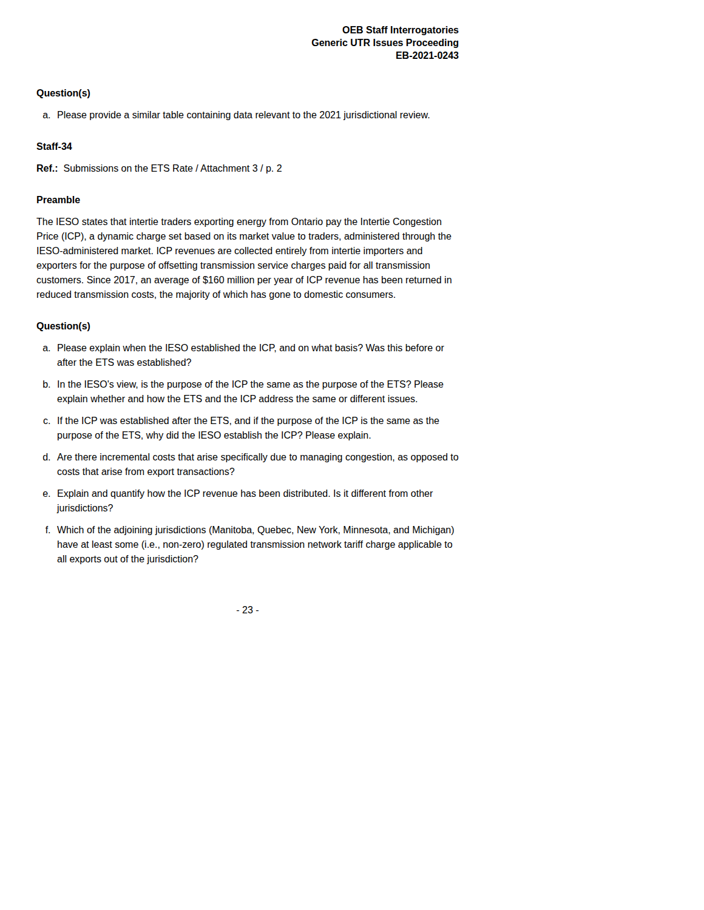OEB Staff Interrogatories
Generic UTR Issues Proceeding
EB-2021-0243
Question(s)
Please provide a similar table containing data relevant to the 2021 jurisdictional review.
Staff-34
Ref.: Submissions on the ETS Rate / Attachment 3 / p. 2
Preamble
The IESO states that intertie traders exporting energy from Ontario pay the Intertie Congestion Price (ICP), a dynamic charge set based on its market value to traders, administered through the IESO-administered market. ICP revenues are collected entirely from intertie importers and exporters for the purpose of offsetting transmission service charges paid for all transmission customers. Since 2017, an average of $160 million per year of ICP revenue has been returned in reduced transmission costs, the majority of which has gone to domestic consumers.
Question(s)
Please explain when the IESO established the ICP, and on what basis? Was this before or after the ETS was established?
In the IESO's view, is the purpose of the ICP the same as the purpose of the ETS? Please explain whether and how the ETS and the ICP address the same or different issues.
If the ICP was established after the ETS, and if the purpose of the ICP is the same as the purpose of the ETS, why did the IESO establish the ICP? Please explain.
Are there incremental costs that arise specifically due to managing congestion, as opposed to costs that arise from export transactions?
Explain and quantify how the ICP revenue has been distributed. Is it different from other jurisdictions?
Which of the adjoining jurisdictions (Manitoba, Quebec, New York, Minnesota, and Michigan) have at least some (i.e., non-zero) regulated transmission network tariff charge applicable to all exports out of the jurisdiction?
- 23 -